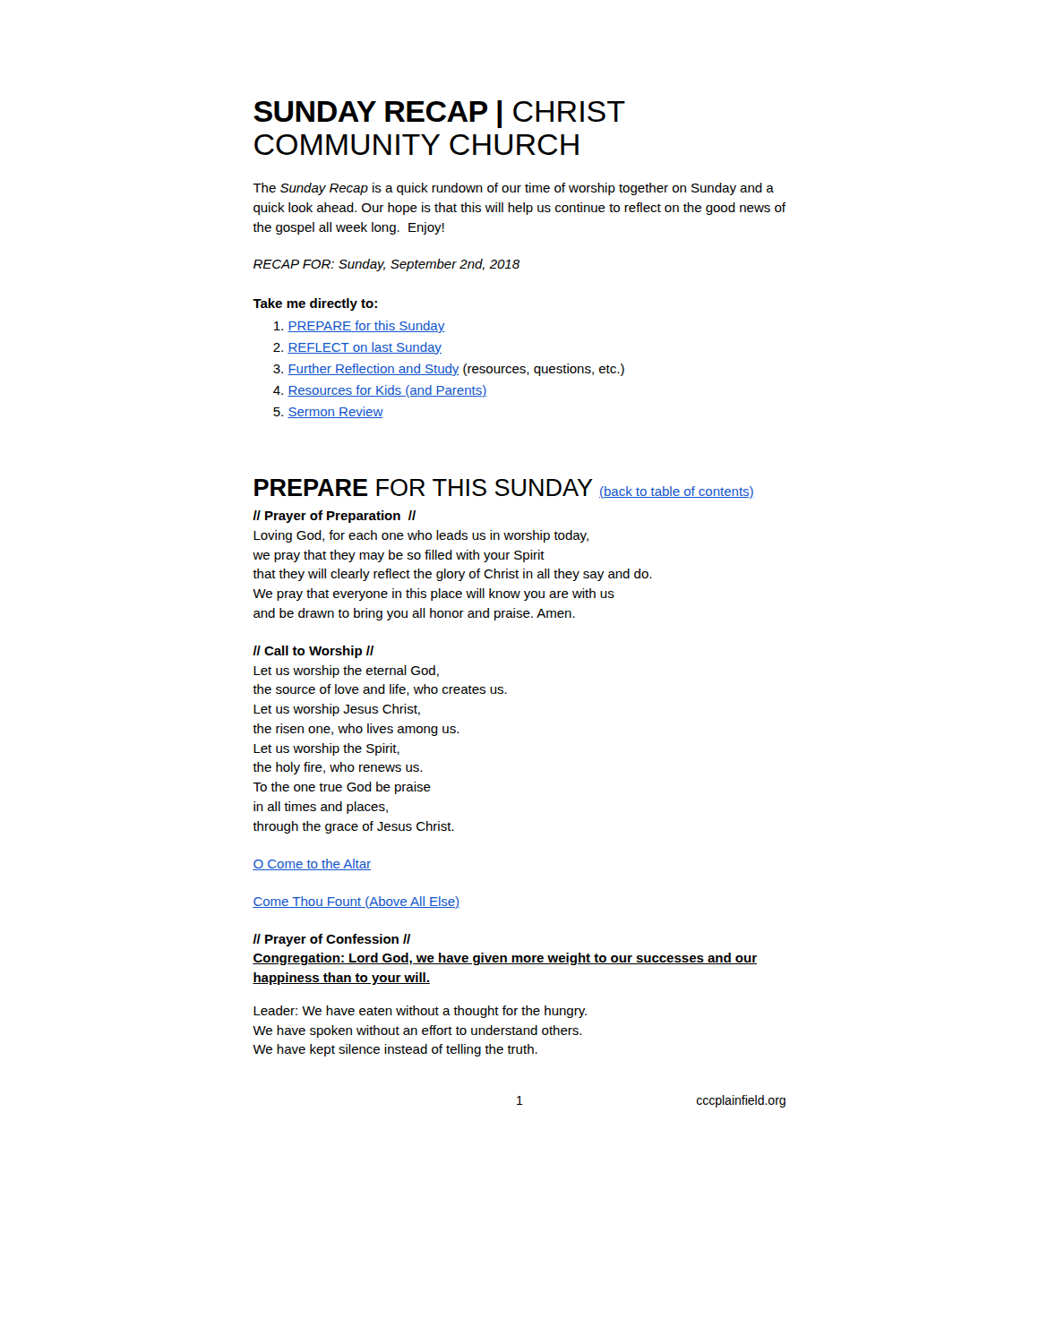SUNDAY RECAP | CHRIST COMMUNITY CHURCH
The Sunday Recap is a quick rundown of our time of worship together on Sunday and a quick look ahead. Our hope is that this will help us continue to reflect on the good news of the gospel all week long. Enjoy!
RECAP FOR: Sunday, September 2nd, 2018
Take me directly to:
PREPARE for this Sunday
REFLECT on last Sunday
Further Reflection and Study (resources, questions, etc.)
Resources for Kids (and Parents)
Sermon Review
PREPARE FOR THIS SUNDAY (back to table of contents)
// Prayer of Preparation //
Loving God, for each one who leads us in worship today,
we pray that they may be so filled with your Spirit
that they will clearly reflect the glory of Christ in all they say and do.
We pray that everyone in this place will know you are with us
and be drawn to bring you all honor and praise. Amen.
// Call to Worship //
Let us worship the eternal God,
the source of love and life, who creates us.
Let us worship Jesus Christ,
the risen one, who lives among us.
Let us worship the Spirit,
the holy fire, who renews us.
To the one true God be praise
in all times and places,
through the grace of Jesus Christ.
O Come to the Altar
Come Thou Fount (Above All Else)
// Prayer of Confession //
Congregation: Lord God, we have given more weight to our successes and our happiness than to your will.
Leader: We have eaten without a thought for the hungry.
We have spoken without an effort to understand others.
We have kept silence instead of telling the truth.
1 cccplainfield.org